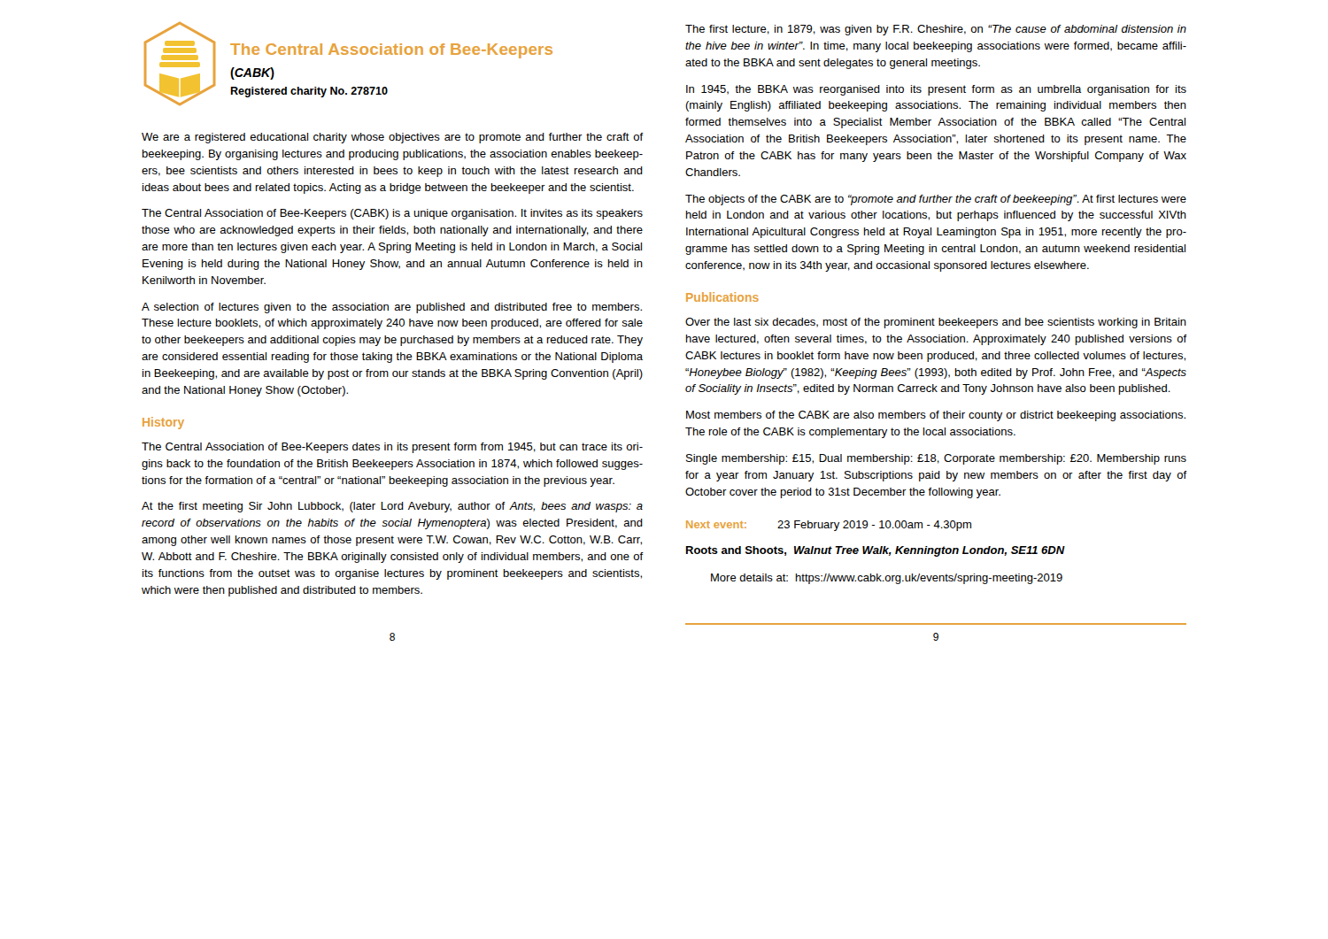The Central Association of Bee-Keepers
(CABK)
Registered charity No. 278710
We are a registered educational charity whose objectives are to promote and further the craft of beekeeping. By organising lectures and producing publications, the association enables beekeepers, bee scientists and others interested in bees to keep in touch with the latest research and ideas about bees and related topics. Acting as a bridge between the beekeeper and the scientist.
The Central Association of Bee-Keepers (CABK) is a unique organisation. It invites as its speakers those who are acknowledged experts in their fields, both nationally and internationally, and there are more than ten lectures given each year. A Spring Meeting is held in London in March, a Social Evening is held during the National Honey Show, and an annual Autumn Conference is held in Kenilworth in November.
A selection of lectures given to the association are published and distributed free to members. These lecture booklets, of which approximately 240 have now been produced, are offered for sale to other beekeepers and additional copies may be purchased by members at a reduced rate. They are considered essential reading for those taking the BBKA examinations or the National Diploma in Beekeeping, and are available by post or from our stands at the BBKA Spring Convention (April) and the National Honey Show (October).
History
The Central Association of Bee-Keepers dates in its present form from 1945, but can trace its origins back to the foundation of the British Beekeepers Association in 1874, which followed suggestions for the formation of a “central” or “national” beekeeping association in the previous year.
At the first meeting Sir John Lubbock, (later Lord Avebury, author of Ants, bees and wasps: a record of observations on the habits of the social Hymenoptera) was elected President, and among other well known names of those present were T.W. Cowan, Rev W.C. Cotton, W.B. Carr, W. Abbott and F. Cheshire. The BBKA originally consisted only of individual members, and one of its functions from the outset was to organise lectures by prominent beekeepers and scientists, which were then published and distributed to members.
8
The first lecture, in 1879, was given by F.R. Cheshire, on “The cause of abdominal distension in the hive bee in winter”. In time, many local beekeeping associations were formed, became affiliated to the BBKA and sent delegates to general meetings.
In 1945, the BBKA was reorganised into its present form as an umbrella organisation for its (mainly English) affiliated beekeeping associations. The remaining individual members then formed themselves into a Specialist Member Association of the BBKA called “The Central Association of the British Beekeepers Association”, later shortened to its present name. The Patron of the CABK has for many years been the Master of the Worshipful Company of Wax Chandlers.
The objects of the CABK are to “promote and further the craft of beekeeping”. At first lectures were held in London and at various other locations, but perhaps influenced by the successful XIVth International Apicultural Congress held at Royal Leamington Spa in 1951, more recently the programme has settled down to a Spring Meeting in central London, an autumn weekend residential conference, now in its 34th year, and occasional sponsored lectures elsewhere.
Publications
Over the last six decades, most of the prominent beekeepers and bee scientists working in Britain have lectured, often several times, to the Association. Approximately 240 published versions of CABK lectures in booklet form have now been produced, and three collected volumes of lectures, “Honeybee Biology” (1982), “Keeping Bees” (1993), both edited by Prof. John Free, and “Aspects of Sociality in Insects”, edited by Norman Carreck and Tony Johnson have also been published.
Most members of the CABK are also members of their county or district beekeeping associations. The role of the CABK is complementary to the local associations.
Single membership: £15, Dual membership: £18, Corporate membership: £20. Membership runs for a year from January 1st. Subscriptions paid by new members on or after the first day of October cover the period to 31st December the following year.
Next event: 23 February 2019 - 10.00am - 4.30pm
Roots and Shoots, Walnut Tree Walk, Kennington London, SE11 6DN
More details at: https://www.cabk.org.uk/events/spring-meeting-2019
9